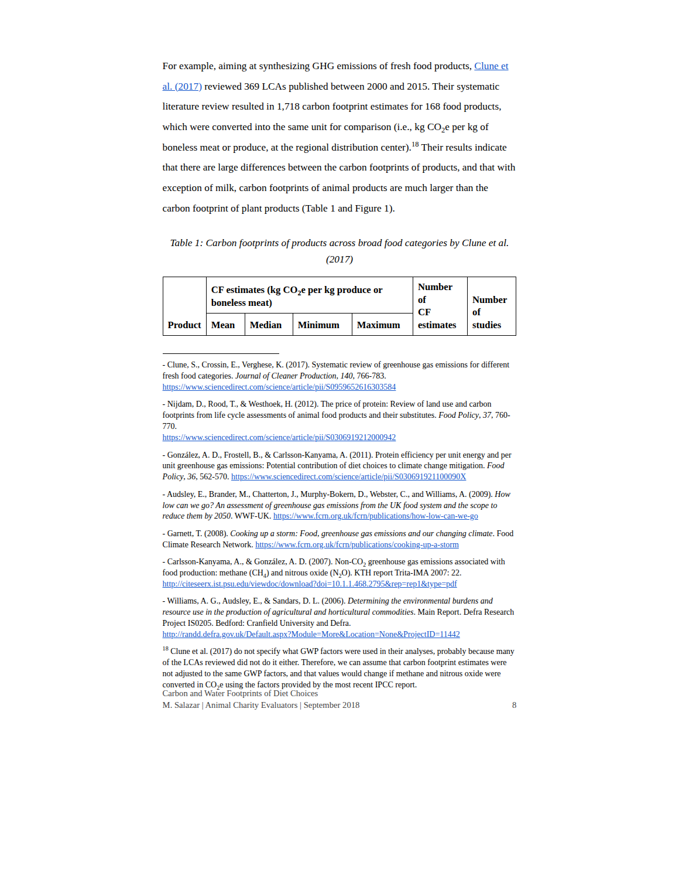For example, aiming at synthesizing GHG emissions of fresh food products, Clune et al. (2017) reviewed 369 LCAs published between 2000 and 2015. Their systematic literature review resulted in 1,718 carbon footprint estimates for 168 food products, which were converted into the same unit for comparison (i.e., kg CO2e per kg of boneless meat or produce, at the regional distribution center).18 Their results indicate that there are large differences between the carbon footprints of products, and that with exception of milk, carbon footprints of animal products are much larger than the carbon footprint of plant products (Table 1 and Figure 1).
Table 1: Carbon footprints of products across broad food categories by Clune et al. (2017)
| Product | CF estimates (kg CO 2 e per kg produce or boneless meat) | Number of CF estimates | Number of studies |
| Mean | Median | Minimum | Maximum |
- Clune, S., Crossin, E., Verghese, K. (2017). Systematic review of greenhouse gas emissions for different fresh food categories. Journal of Cleaner Production, 140, 766-783.
https://www.sciencedirect.com/science/article/pii/S0959652616303584
- Nijdam, D., Rood, T., & Westhoek, H. (2012). The price of protein: Review of land use and carbon footprints from life cycle assessments of animal food products and their substitutes. Food Policy, 37, 760-770.
https://www.sciencedirect.com/science/article/pii/S0306919212000942
- González, A. D., Frostell, B., & Carlsson-Kanyama, A. (2011). Protein efficiency per unit energy and per unit greenhouse gas emissions: Potential contribution of diet choices to climate change mitigation. Food Policy, 36, 562-570. https://www.sciencedirect.com/science/article/pii/S030691921100090X
- Audsley, E., Brander, M., Chatterton, J., Murphy-Bokern, D., Webster, C., and Williams, A. (2009). How low can we go? An assessment of greenhouse gas emissions from the UK food system and the scope to reduce them by 2050. WWF-UK. https://www.fcrn.org.uk/fcrn/publications/how-low-can-we-go
- Garnett, T. (2008). Cooking up a storm: Food, greenhouse gas emissions and our changing climate. Food Climate Research Network. https://www.fcrn.org.uk/fcrn/publications/cooking-up-a-storm
- Carlsson-Kanyama, A., & González, A. D. (2007). Non-CO2 greenhouse gas emissions associated with food production: methane (CH4) and nitrous oxide (N2O). KTH report Trita-IMA 2007: 22.
http://citeseerx.ist.psu.edu/viewdoc/download?doi=10.1.1.468.2795&rep=rep1&type=pdf
- Williams, A. G., Audsley, E., & Sandars, D. L. (2006). Determining the environmental burdens and resource use in the production of agricultural and horticultural commodities. Main Report. Defra Research Project IS0205. Bedford: Cranfield University and Defra.
http://randd.defra.gov.uk/Default.aspx?Module=More&Location=None&ProjectID=11442
18 Clune et al. (2017) do not specify what GWP factors were used in their analyses, probably because many of the LCAs reviewed did not do it either. Therefore, we can assume that carbon footprint estimates were not adjusted to the same GWP factors, and that values would change if methane and nitrous oxide were converted in CO2e using the factors provided by the most recent IPCC report.
Carbon and Water Footprints of Diet Choices
M. Salazar | Animal Charity Evaluators | September 2018
8